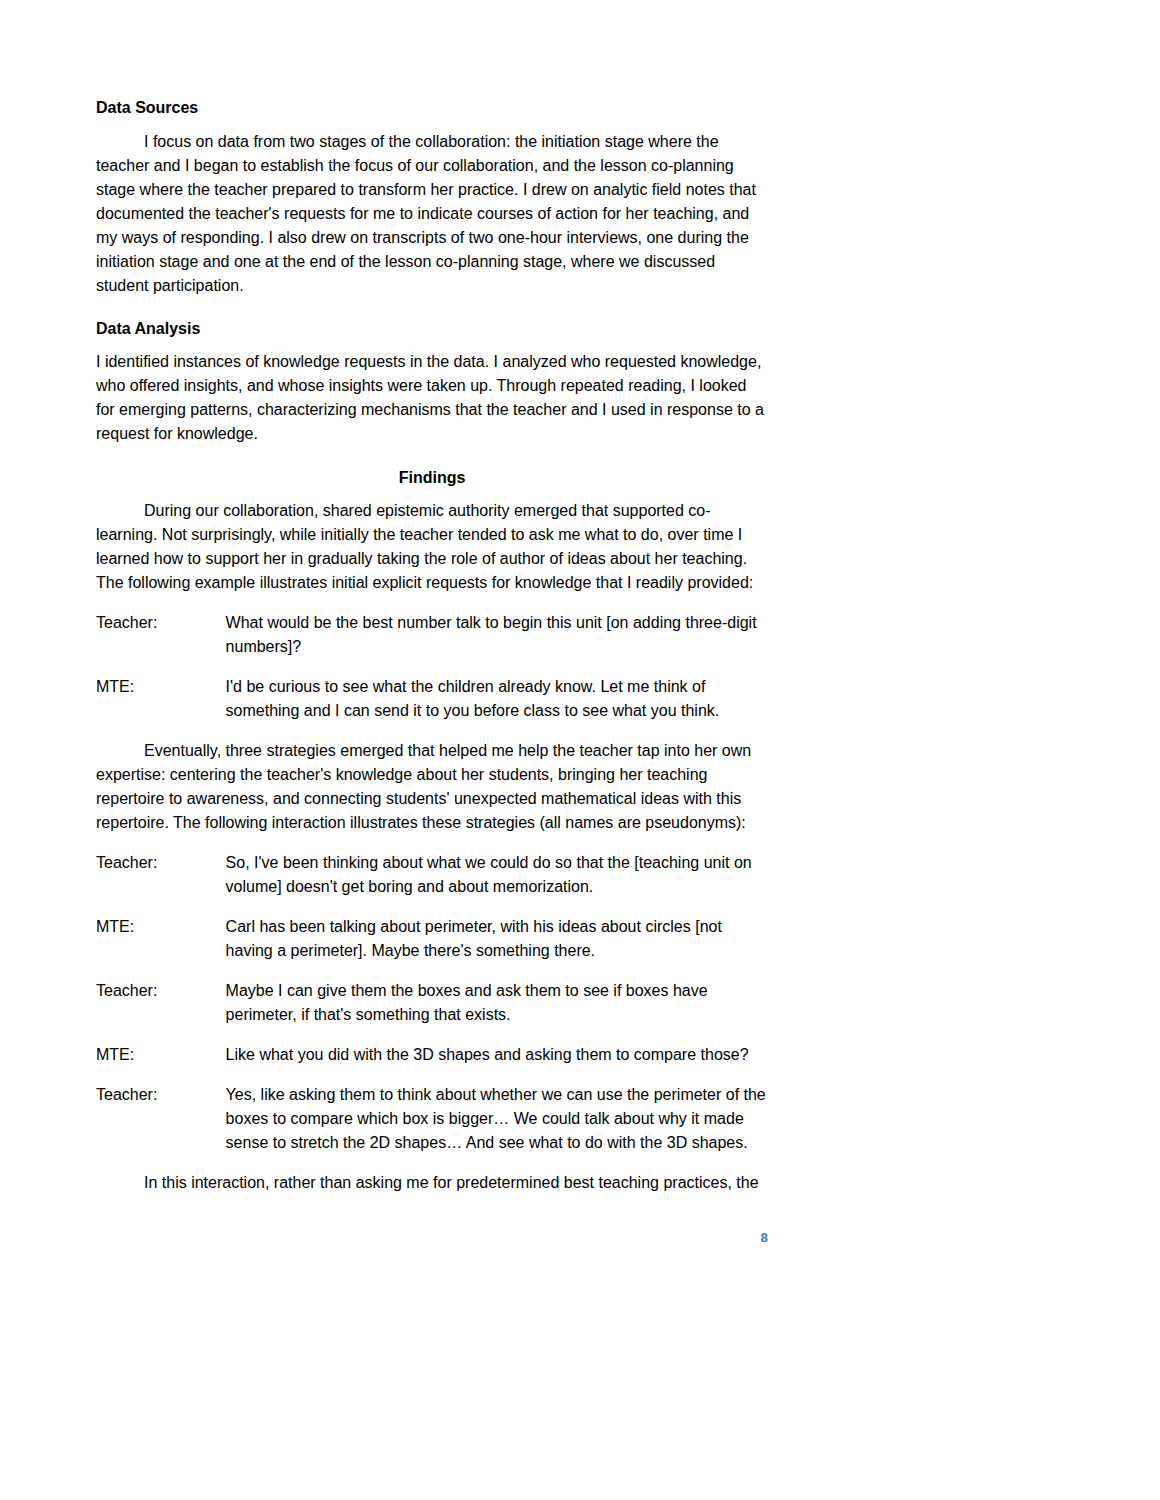Data Sources
I focus on data from two stages of the collaboration: the initiation stage where the teacher and I began to establish the focus of our collaboration, and the lesson co-planning stage where the teacher prepared to transform her practice. I drew on analytic field notes that documented the teacher's requests for me to indicate courses of action for her teaching, and my ways of responding. I also drew on transcripts of two one-hour interviews, one during the initiation stage and one at the end of the lesson co-planning stage, where we discussed student participation.
Data Analysis
I identified instances of knowledge requests in the data. I analyzed who requested knowledge, who offered insights, and whose insights were taken up. Through repeated reading, I looked for emerging patterns, characterizing mechanisms that the teacher and I used in response to a request for knowledge.
Findings
During our collaboration, shared epistemic authority emerged that supported co-learning. Not surprisingly, while initially the teacher tended to ask me what to do, over time I learned how to support her in gradually taking the role of author of ideas about her teaching. The following example illustrates initial explicit requests for knowledge that I readily provided:
Teacher:
What would be the best number talk to begin this unit [on adding three-digit numbers]?
MTE:
I'd be curious to see what the children already know. Let me think of something and I can send it to you before class to see what you think.
Eventually, three strategies emerged that helped me help the teacher tap into her own expertise: centering the teacher's knowledge about her students, bringing her teaching repertoire to awareness, and connecting students' unexpected mathematical ideas with this repertoire. The following interaction illustrates these strategies (all names are pseudonyms):
Teacher:
So, I've been thinking about what we could do so that the [teaching unit on volume] doesn't get boring and about memorization.
MTE:
Carl has been talking about perimeter, with his ideas about circles [not having a perimeter]. Maybe there's something there.
Teacher:
Maybe I can give them the boxes and ask them to see if boxes have perimeter, if that's something that exists.
MTE:
Like what you did with the 3D shapes and asking them to compare those?
Teacher:
Yes, like asking them to think about whether we can use the perimeter of the boxes to compare which box is bigger… We could talk about why it made sense to stretch the 2D shapes… And see what to do with the 3D shapes.
In this interaction, rather than asking me for predetermined best teaching practices, the
8